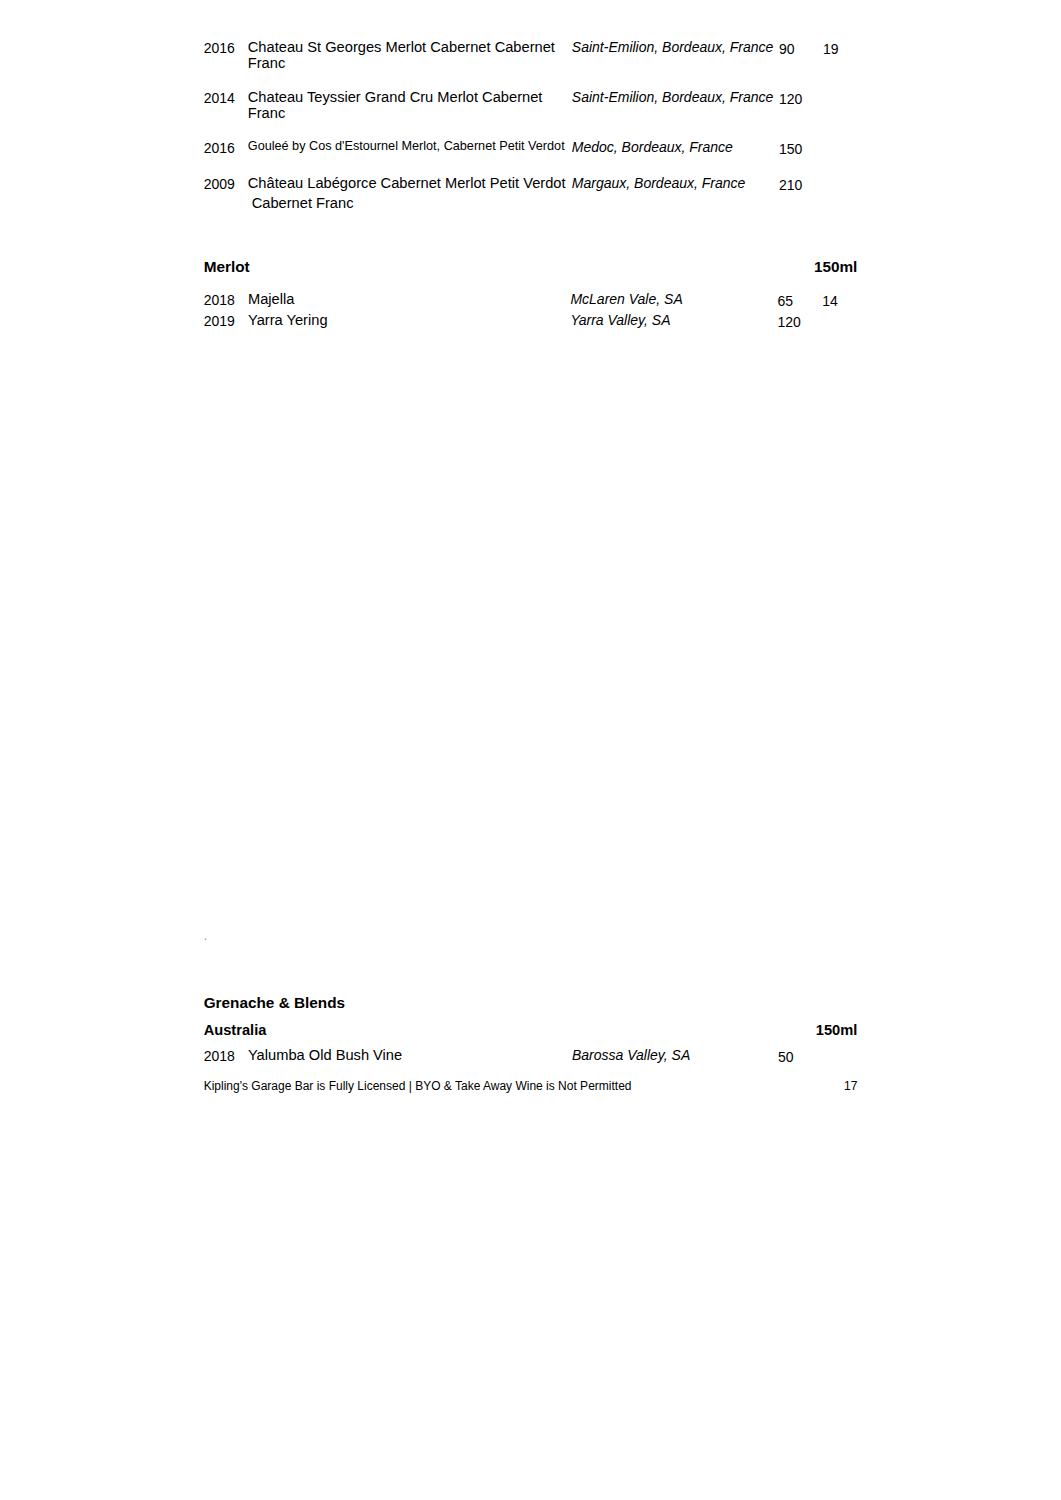| 2016 | Chateau St Georges Merlot Cabernet Cabernet Franc | Saint-Emilion, Bordeaux, France | 90 | 19 |
| 2014 | Chateau Teyssier Grand Cru Merlot Cabernet Franc | Saint-Emilion, Bordeaux, France | 120 | |
| 2016 | Gouleé by Cos d'Estournel Merlot, Cabernet Petit Verdot | Medoc, Bordeaux, France | 150 | |
| 2009 | Château Labégorce Cabernet Merlot Petit Verdot | Margaux, Bordeaux, France | 210 | |
| Cabernet Franc |
| Merlot | 150ml |
| 2018 | Majella | McLaren Vale, SA | 65 | 14 |
| 2019 | Yarra Yering | Yarra Valley, SA | 120 | |
.
Grenache & Blends
| Australia | 150ml |
| 2018 | Yalumba Old Bush Vine | Barossa Valley, SA | 50 | |
Kipling's Garage Bar is Fully Licensed | BYO & Take Away Wine is Not Permitted 17